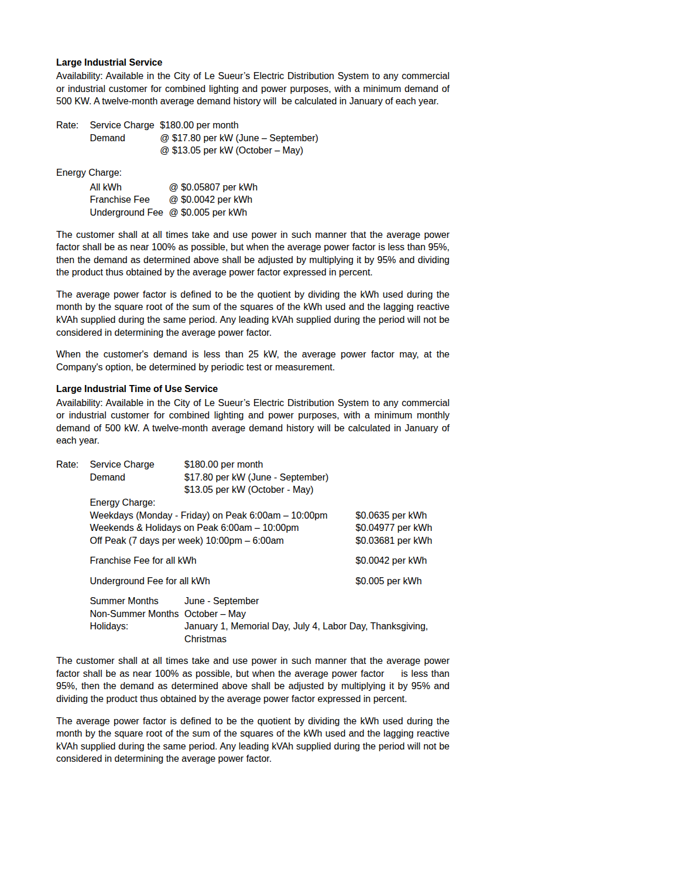Large Industrial Service
Availability: Available in the City of Le Sueur’s Electric Distribution System to any commercial or industrial customer for combined lighting and power purposes, with a minimum demand of 500 KW. A twelve-month average demand history will be calculated in January of each year.
| Rate: | Service Charge | $180.00 per month |
| | Demand | @ $17.80 per kW (June – September) |
| | | @ $13.05 per kW (October – May) |
Energy Charge:
| | All kWh | @ $0.05807 per kWh |
| | Franchise Fee | @ $0.0042 per kWh |
| | Underground Fee | @ $0.005 per kWh |
The customer shall at all times take and use power in such manner that the average power factor shall be as near 100% as possible, but when the average power factor is less than 95%, then the demand as determined above shall be adjusted by multiplying it by 95% and dividing the product thus obtained by the average power factor expressed in percent.
The average power factor is defined to be the quotient by dividing the kWh used during the month by the square root of the sum of the squares of the kWh used and the lagging reactive kVAh supplied during the same period. Any leading kVAh supplied during the period will not be considered in determining the average power factor.
When the customer's demand is less than 25 kW, the average power factor may, at the Company's option, be determined by periodic test or measurement.
Large Industrial Time of Use Service
Availability: Available in the City of Le Sueur’s Electric Distribution System to any commercial or industrial customer for combined lighting and power purposes, with a minimum monthly demand of 500 kW. A twelve-month average demand history will be calculated in January of each year.
| Rate: | Service Charge | $180.00 per month | |
| | Demand | $17.80 per kW (June - September) | |
| | | $13.05 per kW (October - May) | |
| | Energy Charge: |
| | Weekdays (Monday - Friday) on Peak 6:00am – 10:00pm | $0.0635 per kWh |
| | Weekends & Holidays on Peak 6:00am – 10:00pm | $0.04977 per kWh |
| | Off Peak (7 days per week) 10:00pm – 6:00am | $0.03681 per kWh |
| | Franchise Fee for all kWh | $0.0042 per kWh |
| | Underground Fee for all kWh | $0.005 per kWh |
| | Summer Months | June - September |
| | Non-Summer Months | October – May |
| | Holidays: | January 1, Memorial Day, July 4, Labor Day, Thanksgiving, Christmas |
The customer shall at all times take and use power in such manner that the average power factor shall be as near 100% as possible, but when the average power factor is less than 95%, then the demand as determined above shall be adjusted by multiplying it by 95% and dividing the product thus obtained by the average power factor expressed in percent.
The average power factor is defined to be the quotient by dividing the kWh used during the month by the square root of the sum of the squares of the kWh used and the lagging reactive kVAh supplied during the same period. Any leading kVAh supplied during the period will not be considered in determining the average power factor.